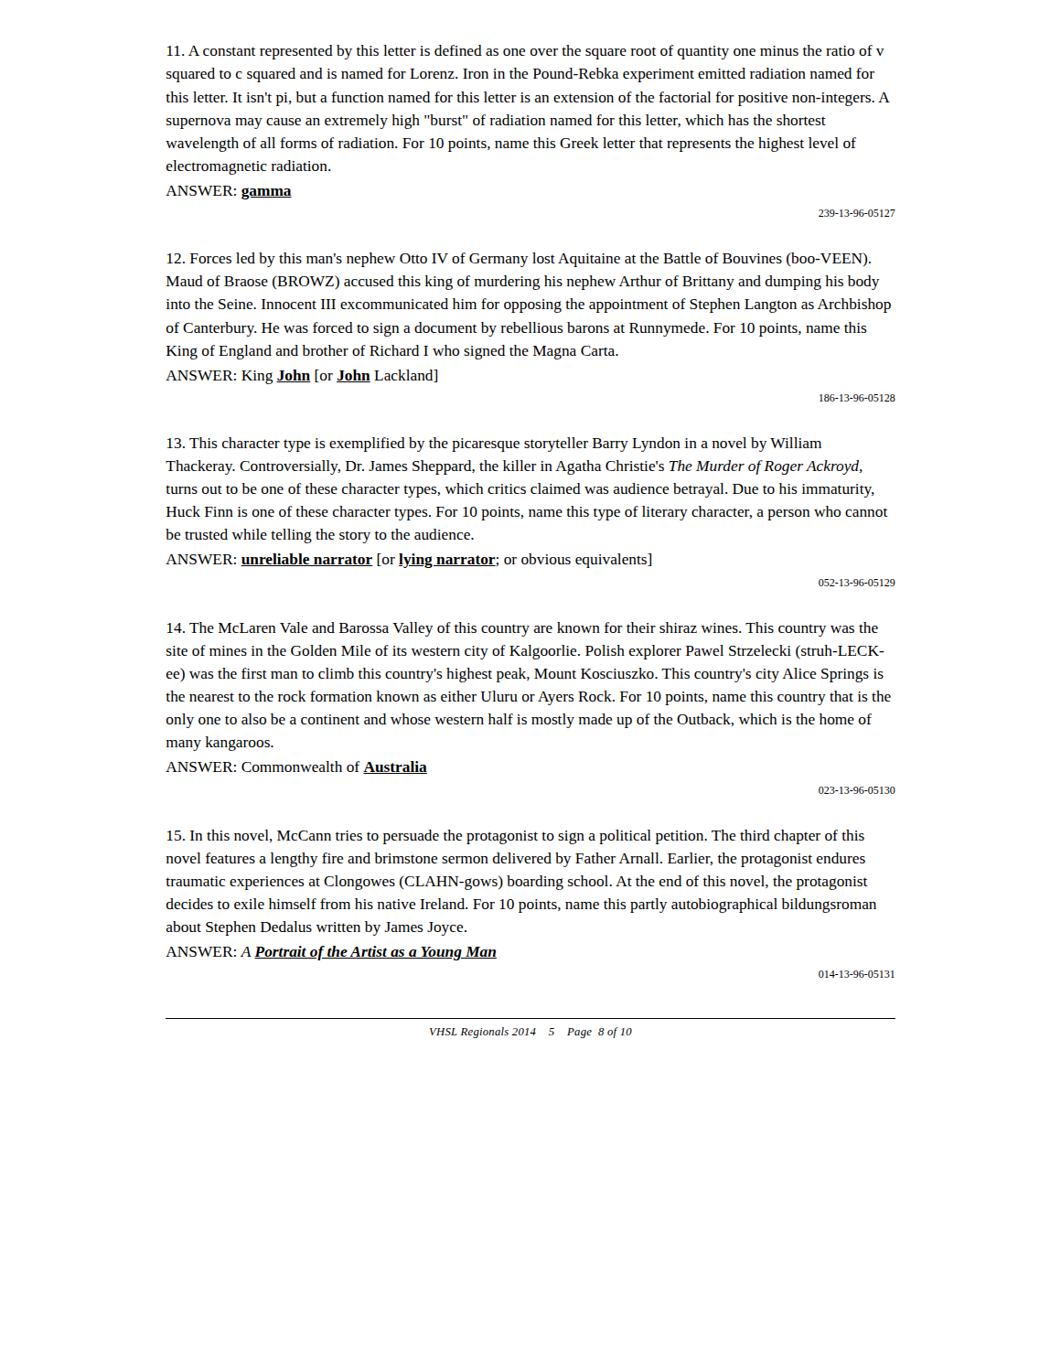11. A constant represented by this letter is defined as one over the square root of quantity one minus the ratio of v squared to c squared and is named for Lorenz. Iron in the Pound-Rebka experiment emitted radiation named for this letter. It isn't pi, but a function named for this letter is an extension of the factorial for positive non-integers. A supernova may cause an extremely high "burst" of radiation named for this letter, which has the shortest wavelength of all forms of radiation. For 10 points, name this Greek letter that represents the highest level of electromagnetic radiation.
ANSWER: gamma
239-13-96-05127
12. Forces led by this man's nephew Otto IV of Germany lost Aquitaine at the Battle of Bouvines (boo-VEEN). Maud of Braose (BROWZ) accused this king of murdering his nephew Arthur of Brittany and dumping his body into the Seine. Innocent III excommunicated him for opposing the appointment of Stephen Langton as Archbishop of Canterbury. He was forced to sign a document by rebellious barons at Runnymede. For 10 points, name this King of England and brother of Richard I who signed the Magna Carta.
ANSWER: King John [or John Lackland]
186-13-96-05128
13. This character type is exemplified by the picaresque storyteller Barry Lyndon in a novel by William Thackeray. Controversially, Dr. James Sheppard, the killer in Agatha Christie's The Murder of Roger Ackroyd, turns out to be one of these character types, which critics claimed was audience betrayal. Due to his immaturity, Huck Finn is one of these character types. For 10 points, name this type of literary character, a person who cannot be trusted while telling the story to the audience.
ANSWER: unreliable narrator [or lying narrator; or obvious equivalents]
052-13-96-05129
14. The McLaren Vale and Barossa Valley of this country are known for their shiraz wines. This country was the site of mines in the Golden Mile of its western city of Kalgoorlie. Polish explorer Pawel Strzelecki (struh-LECK-ee) was the first man to climb this country's highest peak, Mount Kosciuszko. This country's city Alice Springs is the nearest to the rock formation known as either Uluru or Ayers Rock. For 10 points, name this country that is the only one to also be a continent and whose western half is mostly made up of the Outback, which is the home of many kangaroos.
ANSWER: Commonwealth of Australia
023-13-96-05130
15. In this novel, McCann tries to persuade the protagonist to sign a political petition. The third chapter of this novel features a lengthy fire and brimstone sermon delivered by Father Arnall. Earlier, the protagonist endures traumatic experiences at Clongowes (CLAHN-gows) boarding school. At the end of this novel, the protagonist decides to exile himself from his native Ireland. For 10 points, name this partly autobiographical bildungsroman about Stephen Dedalus written by James Joyce.
ANSWER: A Portrait of the Artist as a Young Man
014-13-96-05131
VHSL Regionals 2014 5 Page 8 of 10